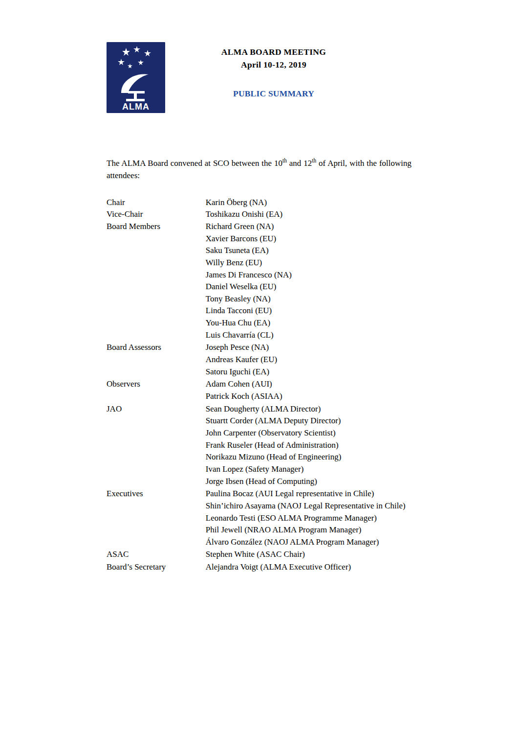ALMA
ALMA BOARD MEETING
April 10-12, 2019
PUBLIC SUMMARY
The ALMA Board convened at SCO between the 10th and 12th of April, with the following attendees:
| Chair | Karin Öberg (NA) |
| Vice-Chair | Toshikazu Onishi (EA) |
| Board Members | Richard Green (NA) Xavier Barcons (EU) Saku Tsuneta (EA) Willy Benz (EU) James Di Francesco (NA) Daniel Weselka (EU) Tony Beasley (NA) Linda Tacconi (EU) You-Hua Chu (EA) Luis Chavarría (CL) |
| Board Assessors | Joseph Pesce (NA) Andreas Kaufer (EU) Satoru Iguchi (EA) |
| Observers | Adam Cohen (AUI) Patrick Koch (ASIAA) |
| JAO | Sean Dougherty (ALMA Director) Stuartt Corder (ALMA Deputy Director) John Carpenter (Observatory Scientist) Frank Ruseler (Head of Administration) Norikazu Mizuno (Head of Engineering) Ivan Lopez (Safety Manager) Jorge Ibsen (Head of Computing) |
| Executives | Paulina Bocaz (AUI Legal representative in Chile) Shin’ichiro Asayama (NAOJ Legal Representative in Chile) Leonardo Testi (ESO ALMA Programme Manager) Phil Jewell (NRAO ALMA Program Manager) Álvaro González (NAOJ ALMA Program Manager) |
| ASAC | Stephen White (ASAC Chair) |
| Board’s Secretary | Alejandra Voigt (ALMA Executive Officer) |